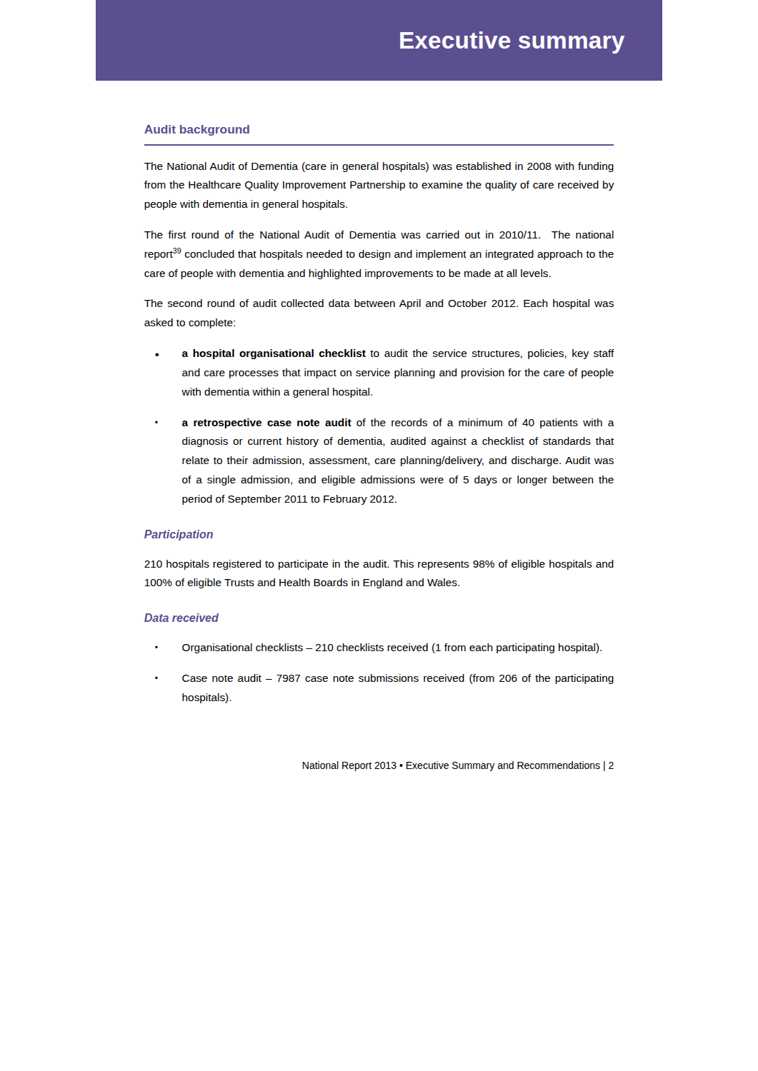Executive summary
Audit background
The National Audit of Dementia (care in general hospitals) was established in 2008 with funding from the Healthcare Quality Improvement Partnership to examine the quality of care received by people with dementia in general hospitals.
The first round of the National Audit of Dementia was carried out in 2010/11. The national report39 concluded that hospitals needed to design and implement an integrated approach to the care of people with dementia and highlighted improvements to be made at all levels.
The second round of audit collected data between April and October 2012. Each hospital was asked to complete:
a hospital organisational checklist to audit the service structures, policies, key staff and care processes that impact on service planning and provision for the care of people with dementia within a general hospital.
a retrospective case note audit of the records of a minimum of 40 patients with a diagnosis or current history of dementia, audited against a checklist of standards that relate to their admission, assessment, care planning/delivery, and discharge. Audit was of a single admission, and eligible admissions were of 5 days or longer between the period of September 2011 to February 2012.
Participation
210 hospitals registered to participate in the audit. This represents 98% of eligible hospitals and 100% of eligible Trusts and Health Boards in England and Wales.
Data received
Organisational checklists – 210 checklists received (1 from each participating hospital).
Case note audit – 7987 case note submissions received (from 206 of the participating hospitals).
National Report 2013 • Executive Summary and Recommendations | 2